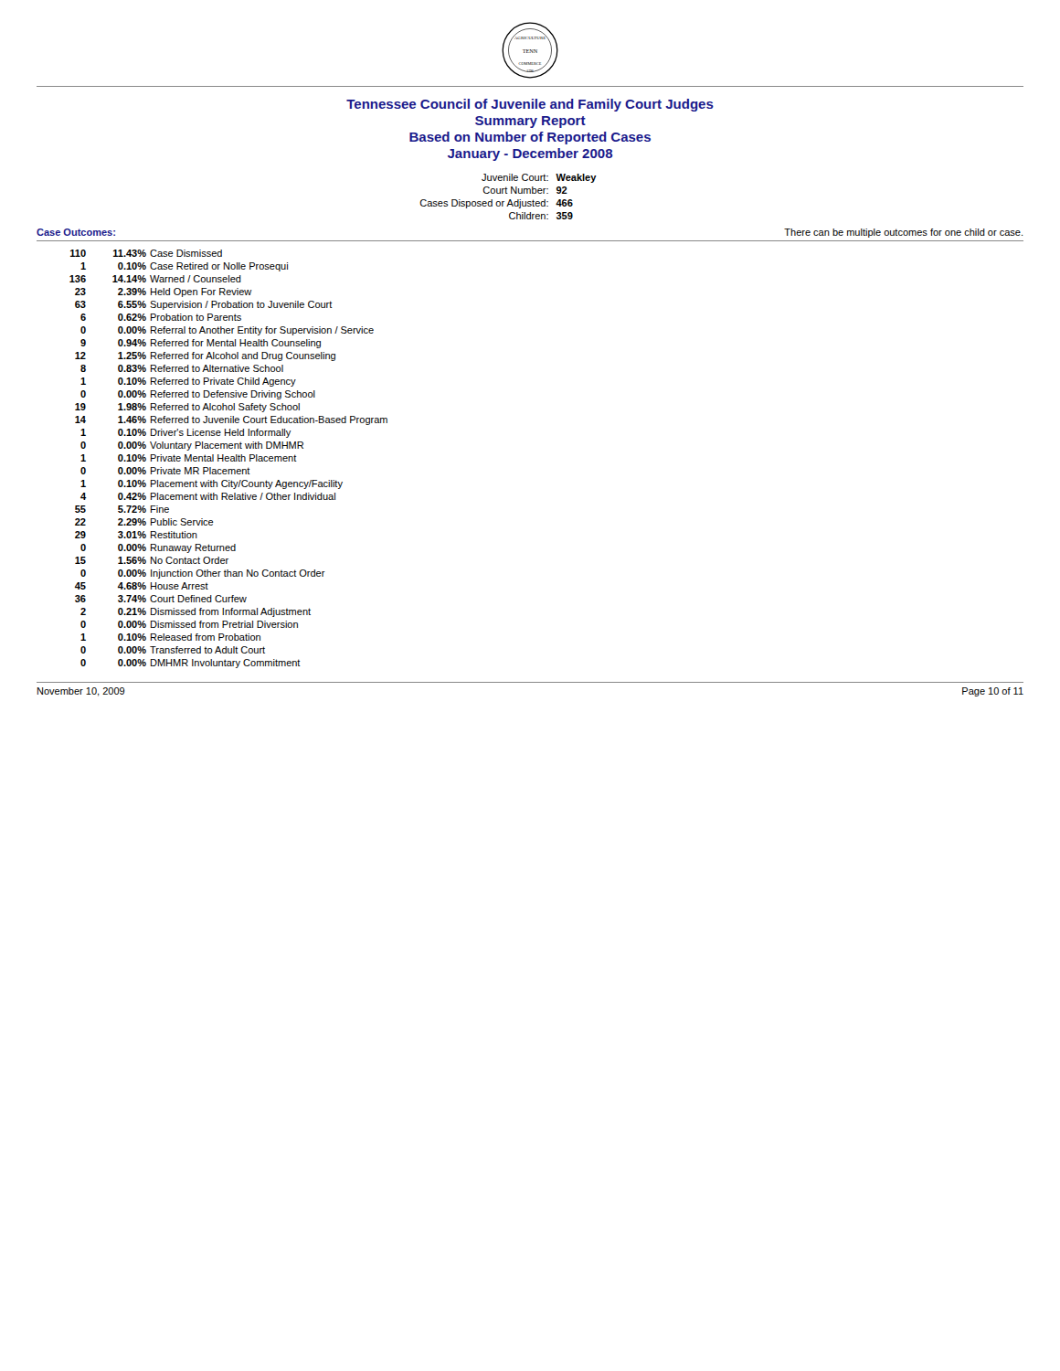Tennessee Council of Juvenile and Family Court Judges
Summary Report
Based on Number of Reported Cases
January - December 2008
| Juvenile Court: | Weakley |
| Court Number: | 92 |
| Cases Disposed or Adjusted: | 466 |
| Children: | 359 |
Case Outcomes: There can be multiple outcomes for one child or case.
| 110 | 11.43% | Case Dismissed |
| 1 | 0.10% | Case Retired or Nolle Prosequi |
| 136 | 14.14% | Warned / Counseled |
| 23 | 2.39% | Held Open For Review |
| 63 | 6.55% | Supervision / Probation to Juvenile Court |
| 6 | 0.62% | Probation to Parents |
| 0 | 0.00% | Referral to Another Entity for Supervision / Service |
| 9 | 0.94% | Referred for Mental Health Counseling |
| 12 | 1.25% | Referred for Alcohol and Drug Counseling |
| 8 | 0.83% | Referred to Alternative School |
| 1 | 0.10% | Referred to Private Child Agency |
| 0 | 0.00% | Referred to Defensive Driving School |
| 19 | 1.98% | Referred to Alcohol Safety School |
| 14 | 1.46% | Referred to Juvenile Court Education-Based Program |
| 1 | 0.10% | Driver's License Held Informally |
| 0 | 0.00% | Voluntary Placement with DMHMR |
| 1 | 0.10% | Private Mental Health Placement |
| 0 | 0.00% | Private MR Placement |
| 1 | 0.10% | Placement with City/County Agency/Facility |
| 4 | 0.42% | Placement with Relative / Other Individual |
| 55 | 5.72% | Fine |
| 22 | 2.29% | Public Service |
| 29 | 3.01% | Restitution |
| 0 | 0.00% | Runaway Returned |
| 15 | 1.56% | No Contact Order |
| 0 | 0.00% | Injunction Other than No Contact Order |
| 45 | 4.68% | House Arrest |
| 36 | 3.74% | Court Defined Curfew |
| 2 | 0.21% | Dismissed from Informal Adjustment |
| 0 | 0.00% | Dismissed from Pretrial Diversion |
| 1 | 0.10% | Released from Probation |
| 0 | 0.00% | Transferred to Adult Court |
| 0 | 0.00% | DMHMR Involuntary Commitment |
November 10, 2009 Page 10 of 11